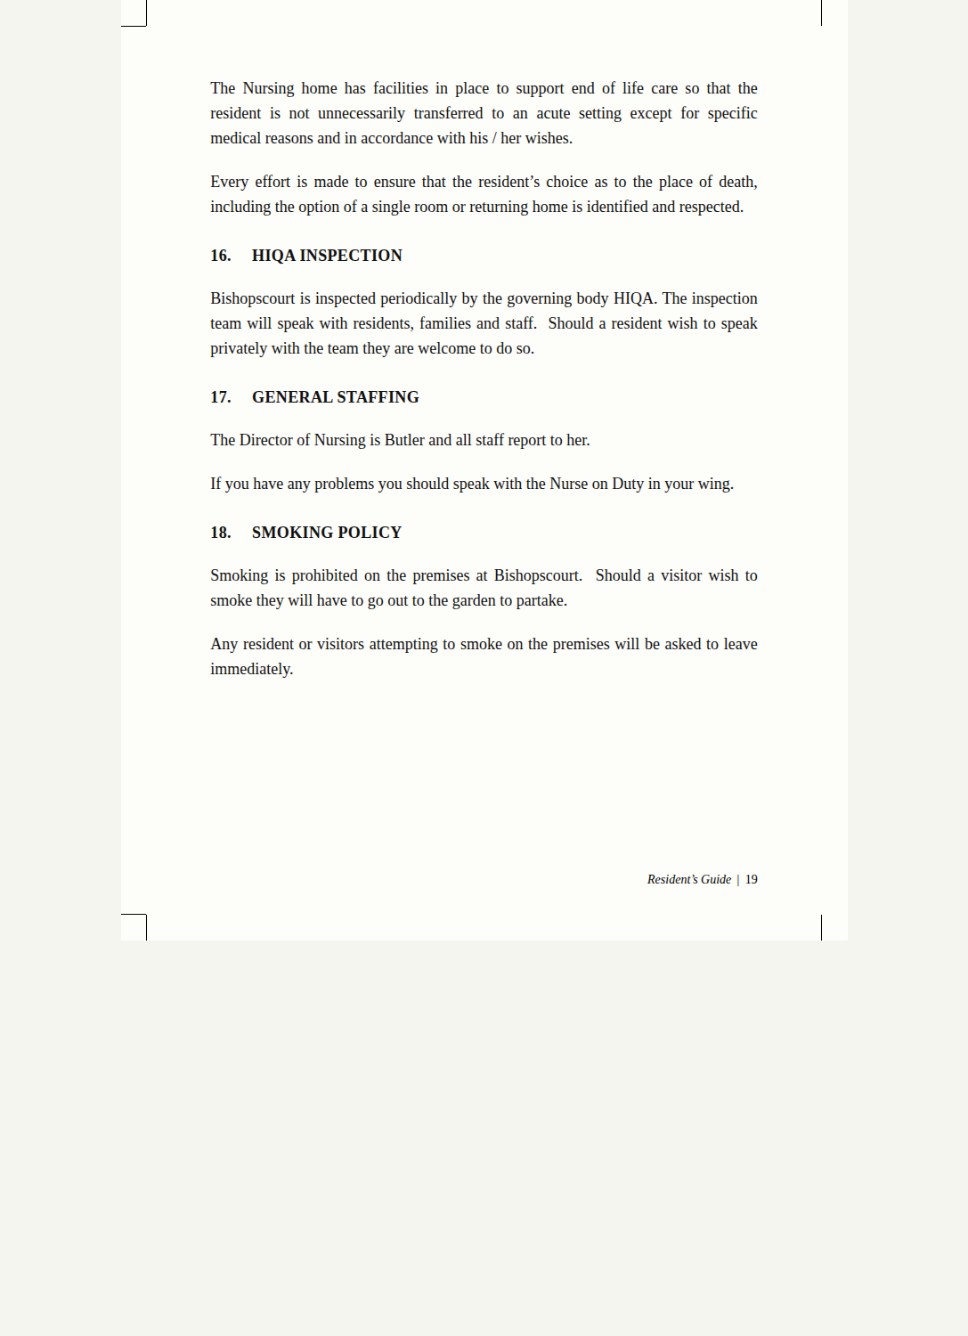The Nursing home has facilities in place to support end of life care so that the resident is not unnecessarily transferred to an acute setting except for specific medical reasons and in accordance with his / her wishes.
Every effort is made to ensure that the resident’s choice as to the place of death, including the option of a single room or returning home is identified and respected.
16. HIQA INSPECTION
Bishopscourt is inspected periodically by the governing body HIQA. The inspection team will speak with residents, families and staff. Should a resident wish to speak privately with the team they are welcome to do so.
17. GENERAL STAFFING
The Director of Nursing is Butler and all staff report to her.
If you have any problems you should speak with the Nurse on Duty in your wing.
18. SMOKING POLICY
Smoking is prohibited on the premises at Bishopscourt. Should a visitor wish to smoke they will have to go out to the garden to partake.
Any resident or visitors attempting to smoke on the premises will be asked to leave immediately.
Resident’s Guide|19